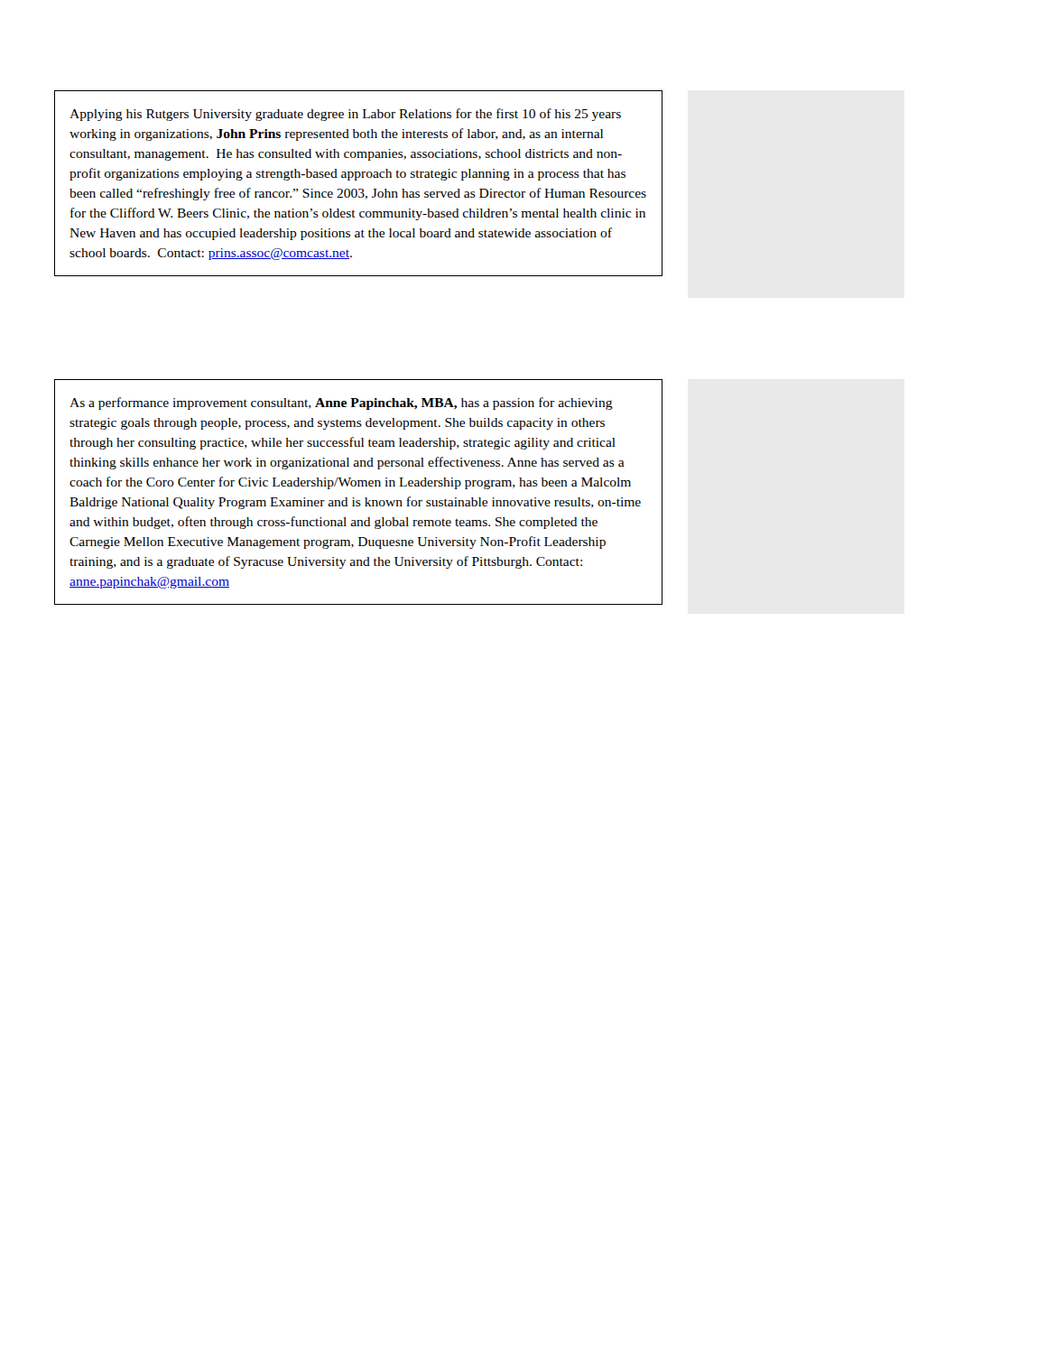Applying his Rutgers University graduate degree in Labor Relations for the first 10 of his 25 years working in organizations, John Prins represented both the interests of labor, and, as an internal consultant, management. He has consulted with companies, associations, school districts and non-profit organizations employing a strength-based approach to strategic planning in a process that has been called “refreshingly free of rancor.” Since 2003, John has served as Director of Human Resources for the Clifford W. Beers Clinic, the nation’s oldest community-based children’s mental health clinic in New Haven and has occupied leadership positions at the local board and statewide association of school boards. Contact: prins.assoc@comcast.net.
As a performance improvement consultant, Anne Papinchak, MBA, has a passion for achieving strategic goals through people, process, and systems development. She builds capacity in others through her consulting practice, while her successful team leadership, strategic agility and critical thinking skills enhance her work in organizational and personal effectiveness. Anne has served as a coach for the Coro Center for Civic Leadership/Women in Leadership program, has been a Malcolm Baldrige National Quality Program Examiner and is known for sustainable innovative results, on-time and within budget, often through cross-functional and global remote teams. She completed the Carnegie Mellon Executive Management program, Duquesne University Non-Profit Leadership training, and is a graduate of Syracuse University and the University of Pittsburgh. Contact: anne.papinchak@gmail.com